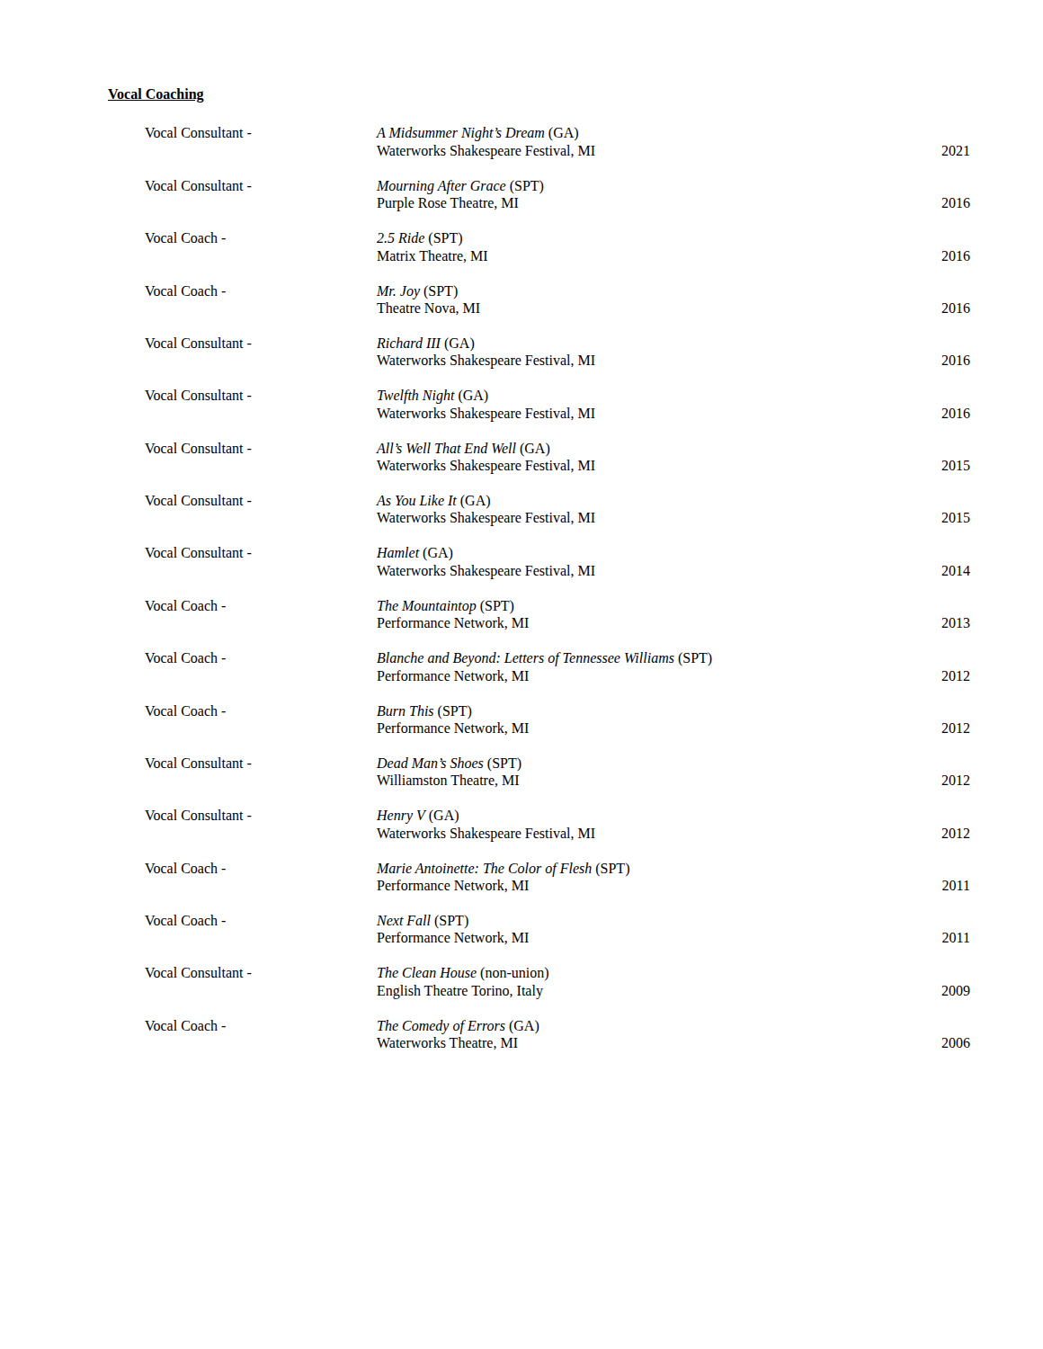Vocal Coaching
| Vocal Consultant - | A Midsummer Night’s Dream (GA) | |
| | Waterworks Shakespeare Festival, MI | 2021 |
| Vocal Consultant - | Mourning After Grace (SPT) | |
| | Purple Rose Theatre, MI | 2016 |
| Vocal Coach - | 2.5 Ride (SPT) | |
| | Matrix Theatre, MI | 2016 |
| Vocal Coach - | Mr. Joy (SPT) | |
| | Theatre Nova, MI | 2016 |
| Vocal Consultant - | Richard III (GA) | |
| | Waterworks Shakespeare Festival, MI | 2016 |
| Vocal Consultant - | Twelfth Night (GA) | |
| | Waterworks Shakespeare Festival, MI | 2016 |
| Vocal Consultant - | All’s Well That End Well (GA) | |
| | Waterworks Shakespeare Festival, MI | 2015 |
| Vocal Consultant - | As You Like It (GA) | |
| | Waterworks Shakespeare Festival, MI | 2015 |
| Vocal Consultant - | Hamlet (GA) | |
| | Waterworks Shakespeare Festival, MI | 2014 |
| Vocal Coach - | The Mountaintop (SPT) | |
| | Performance Network, MI | 2013 |
| Vocal Coach - | Blanche and Beyond: Letters of Tennessee Williams (SPT) | |
| | Performance Network, MI | 2012 |
| Vocal Coach - | Burn This (SPT) | |
| | Performance Network, MI | 2012 |
| Vocal Consultant - | Dead Man’s Shoes (SPT) | |
| | Williamston Theatre, MI | 2012 |
| Vocal Consultant - | Henry V (GA) | |
| | Waterworks Shakespeare Festival, MI | 2012 |
| Vocal Coach - | Marie Antoinette: The Color of Flesh (SPT) | |
| | Performance Network, MI | 2011 |
| Vocal Coach - | Next Fall (SPT) | |
| | Performance Network, MI | 2011 |
| Vocal Consultant - | The Clean House (non-union) | |
| | English Theatre Torino, Italy | 2009 |
| Vocal Coach - | The Comedy of Errors (GA) | |
| | Waterworks Theatre, MI | 2006 |